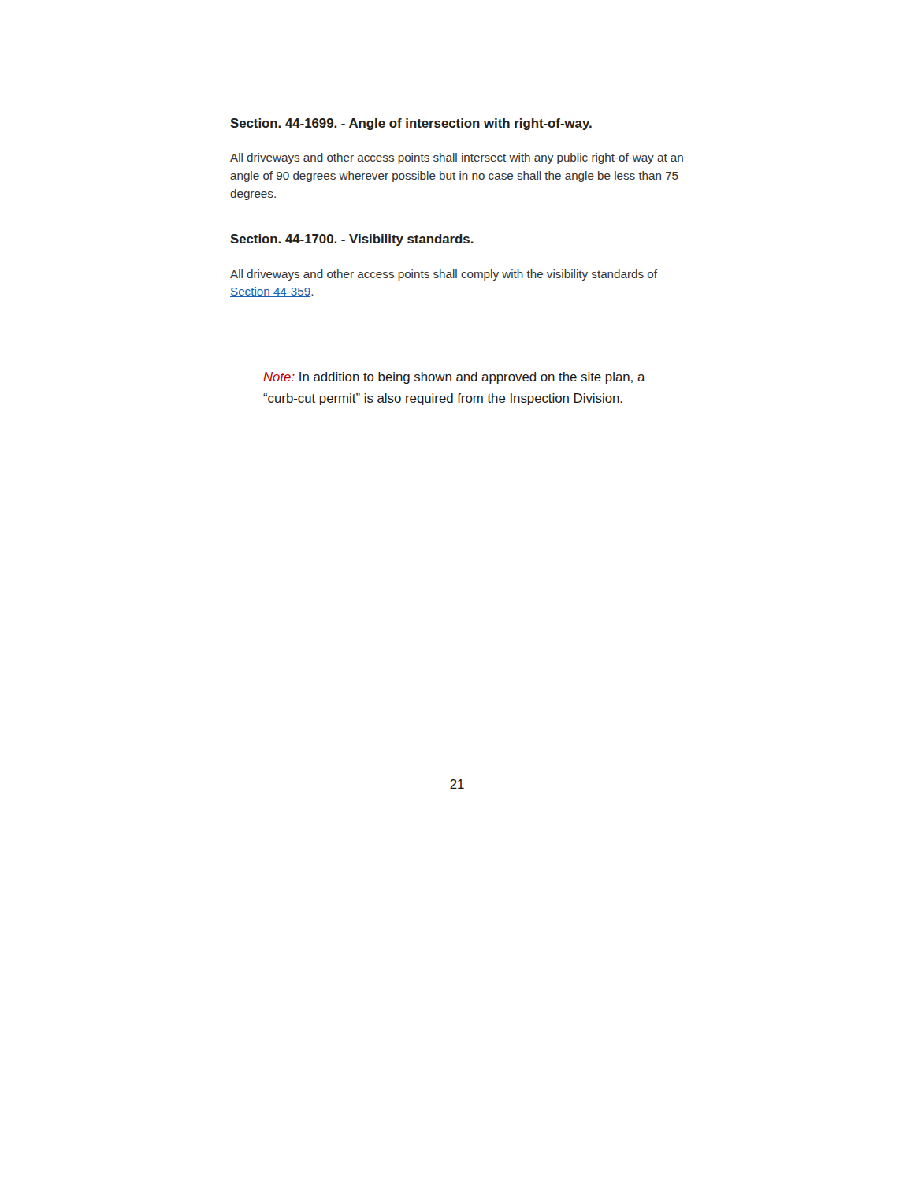Section. 44-1699. - Angle of intersection with right-of-way.
All driveways and other access points shall intersect with any public right-of-way at an angle of 90 degrees wherever possible but in no case shall the angle be less than 75 degrees.
Section. 44-1700. - Visibility standards.
All driveways and other access points shall comply with the visibility standards of Section 44-359.
Note: In addition to being shown and approved on the site plan, a “curb-cut permit” is also required from the Inspection Division.
21